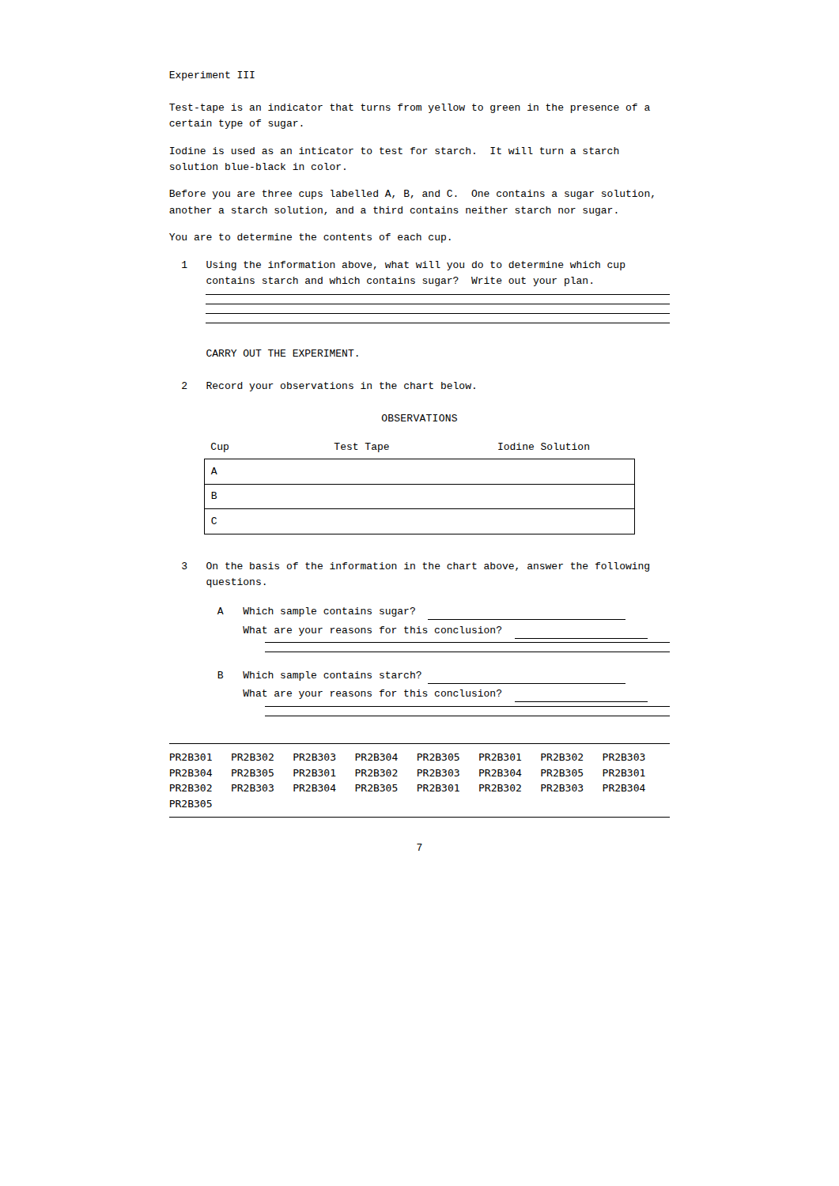Experiment III
Test-tape is an indicator that turns from yellow to green in the presence of a certain type of sugar.
Iodine is used as an inticator to test for starch. It will turn a starch solution blue-black in color.
Before you are three cups labelled A, B, and C. One contains a sugar solution, another a starch solution, and a third contains neither starch nor sugar.
You are to determine the contents of each cup.
1 Using the information above, what will you do to determine which cup contains starch and which contains sugar? Write out your plan.
CARRY OUT THE EXPERIMENT.
2 Record your observations in the chart below.
OBSERVATIONS
| Cup | Test Tape | Iodine Solution |
| --- | --- | --- |
| A | | |
| B | | |
| C | | |
3 On the basis of the information in the chart above, answer the following questions.
A Which sample contains sugar? What are your reasons for this conclusion?
B Which sample contains starch? What are your reasons for this conclusion?
PR2B301   PR2B302   PR2B303   PR2B304   PR2B305   PR2B301   PR2B302   PR2B303
PR2B304   PR2B305   PR2B301   PR2B302   PR2B303   PR2B304   PR2B305   PR2B301
PR2B302   PR2B303   PR2B304   PR2B305   PR2B301   PR2B302   PR2B303   PR2B304
PR2B305
7